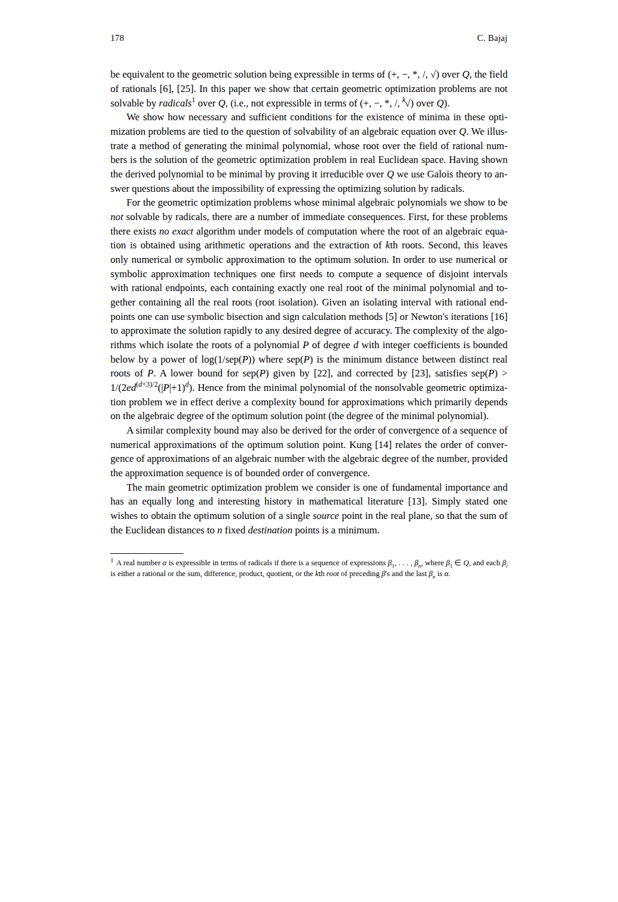178 C. Bajaj
be equivalent to the geometric solution being expressible in terms of (+, −, *, /, √) over Q, the field of rationals [6], [25]. In this paper we show that certain geometric optimization problems are not solvable by radicals1 over Q, (i.e., not expressible in terms of (+, −, *, /, k√) over Q).
We show how necessary and sufficient conditions for the existence of minima in these optimization problems are tied to the question of solvability of an algebraic equation over Q. We illustrate a method of generating the minimal polynomial, whose root over the field of rational numbers is the solution of the geometric optimization problem in real Euclidean space. Having shown the derived polynomial to be minimal by proving it irreducible over Q we use Galois theory to answer questions about the impossibility of expressing the optimizing solution by radicals.
For the geometric optimization problems whose minimal algebraic polynomials we show to be not solvable by radicals, there are a number of immediate consequences. First, for these problems there exists no exact algorithm under models of computation where the root of an algebraic equation is obtained using arithmetic operations and the extraction of kth roots. Second, this leaves only numerical or symbolic approximation to the optimum solution. In order to use numerical or symbolic approximation techniques one first needs to compute a sequence of disjoint intervals with rational endpoints, each containing exactly one real root of the minimal polynomial and together containing all the real roots (root isolation). Given an isolating interval with rational endpoints one can use symbolic bisection and sign calculation methods [5] or Newton's iterations [16] to approximate the solution rapidly to any desired degree of accuracy. The complexity of the algorithms which isolate the roots of a polynomial P of degree d with integer coefficients is bounded below by a power of log(1/sep(P)) where sep(P) is the minimum distance between distinct real roots of P. A lower bound for sep(P) given by [22], and corrected by [23], satisfies sep(P) > 1/(2ed(d+3)/2(|P|+1)d). Hence from the minimal polynomial of the nonsolvable geometric optimization problem we in effect derive a complexity bound for approximations which primarily depends on the algebraic degree of the optimum solution point (the degree of the minimal polynomial).
A similar complexity bound may also be derived for the order of convergence of a sequence of numerical approximations of the optimum solution point. Kung [14] relates the order of convergence of approximations of an algebraic number with the algebraic degree of the number, provided the approximation sequence is of bounded order of convergence.
The main geometric optimization problem we consider is one of fundamental importance and has an equally long and interesting history in mathematical literature [13]. Simply stated one wishes to obtain the optimum solution of a single source point in the real plane, so that the sum of the Euclidean distances to n fixed destination points is a minimum.
1 A real number α is expressible in terms of radicals if there is a sequence of expressions β1, . . . , βn, where β1 ∈ Q, and each βi is either a rational or the sum, difference, product, quotient, or the kth root of preceding β's and the last βn is α.